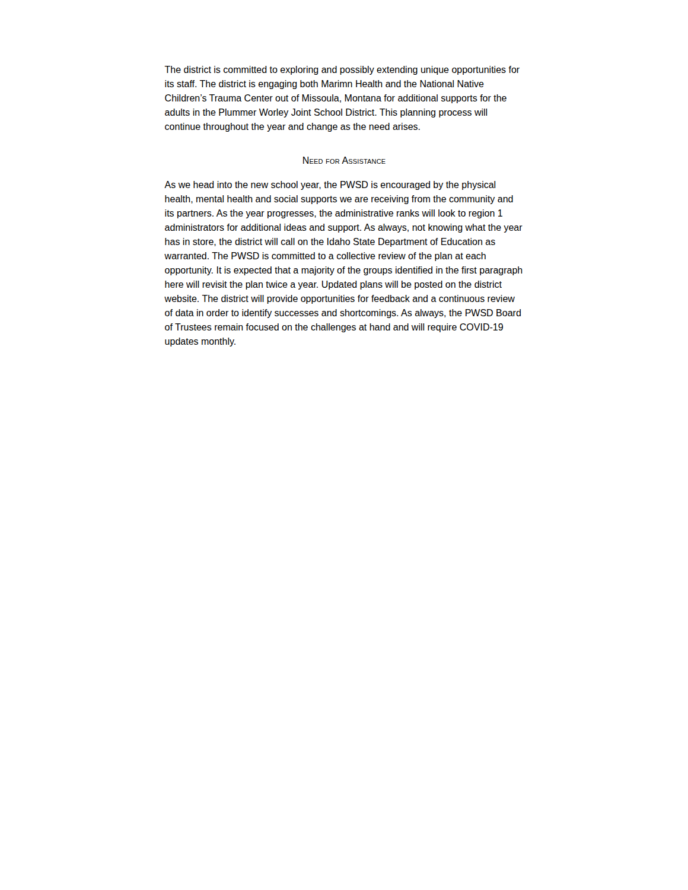The district is committed to exploring and possibly extending unique opportunities for its staff. The district is engaging both Marimn Health and the National Native Children’s Trauma Center out of Missoula, Montana for additional supports for the adults in the Plummer Worley Joint School District. This planning process will continue throughout the year and change as the need arises.
Need for Assistance
As we head into the new school year, the PWSD is encouraged by the physical health, mental health and social supports we are receiving from the community and its partners. As the year progresses, the administrative ranks will look to region 1 administrators for additional ideas and support. As always, not knowing what the year has in store, the district will call on the Idaho State Department of Education as warranted. The PWSD is committed to a collective review of the plan at each opportunity. It is expected that a majority of the groups identified in the first paragraph here will revisit the plan twice a year. Updated plans will be posted on the district website. The district will provide opportunities for feedback and a continuous review of data in order to identify successes and shortcomings. As always, the PWSD Board of Trustees remain focused on the challenges at hand and will require COVID-19 updates monthly.